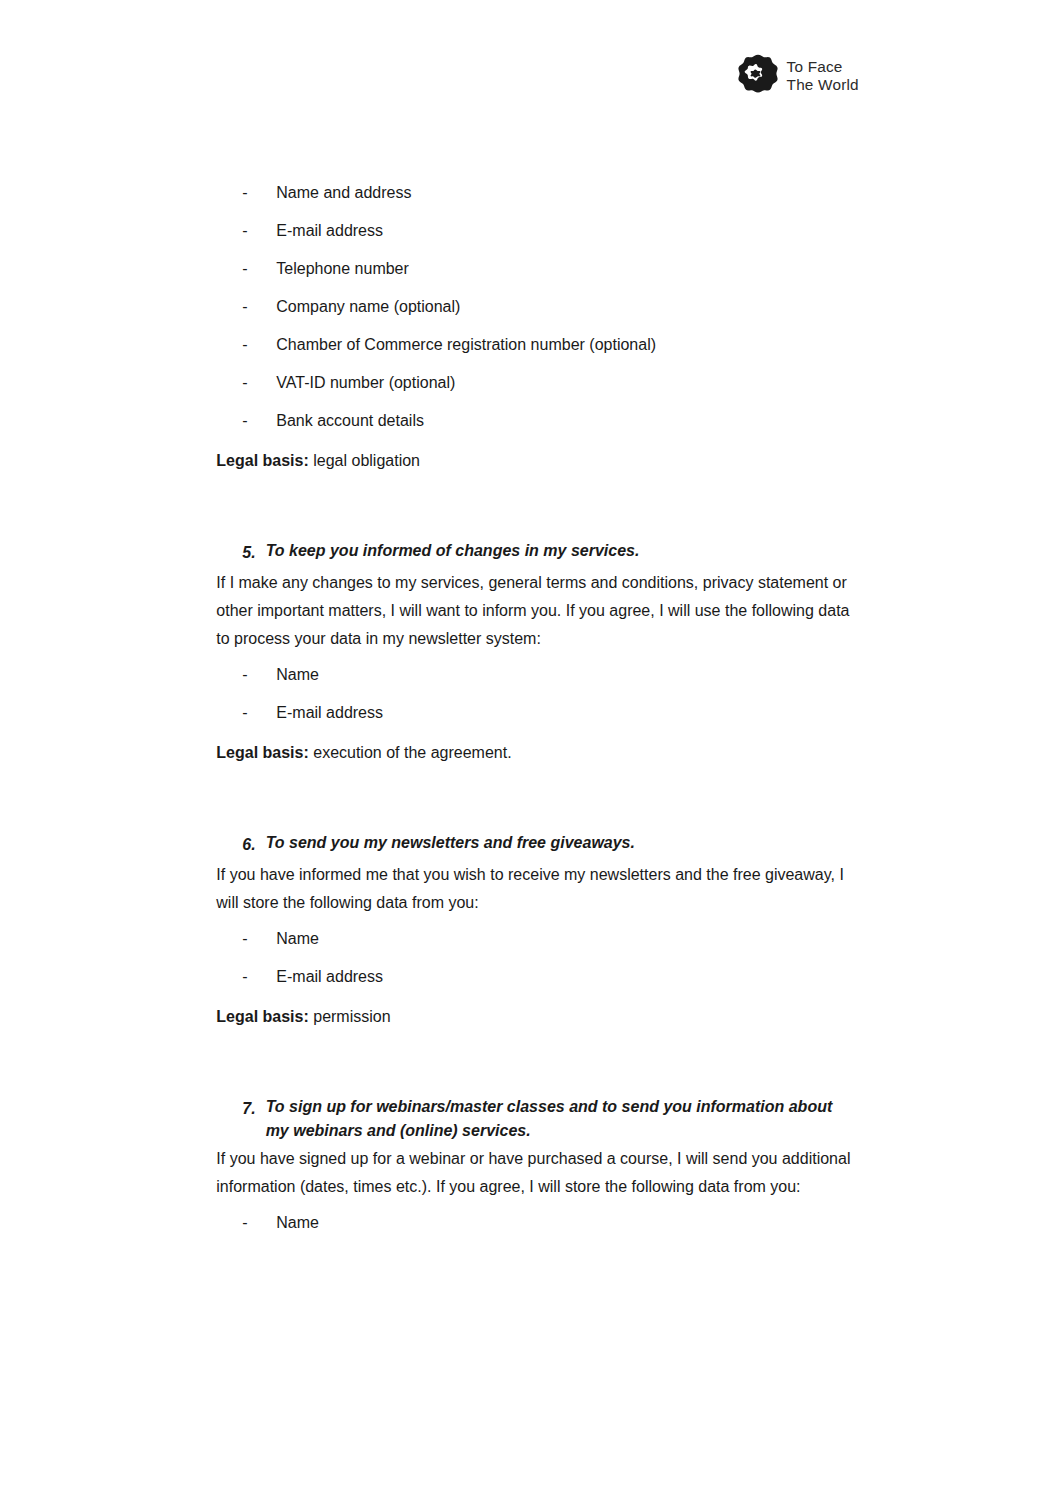To Face
The World
Name and address
E-mail address
Telephone number
Company name (optional)
Chamber of Commerce registration number (optional)
VAT-ID number (optional)
Bank account details
Legal basis: legal obligation
5. To keep you informed of changes in my services.
If I make any changes to my services, general terms and conditions, privacy statement or other important matters, I will want to inform you. If you agree, I will use the following data to process your data in my newsletter system:
Name
E-mail address
Legal basis: execution of the agreement.
6. To send you my newsletters and free giveaways.
If you have informed me that you wish to receive my newsletters and the free giveaway, I will store the following data from you:
Name
E-mail address
Legal basis: permission
7. To sign up for webinars/master classes and to send you information about my webinars and (online) services.
If you have signed up for a webinar or have purchased a course, I will send you additional information (dates, times etc.). If you agree, I will store the following data from you:
Name